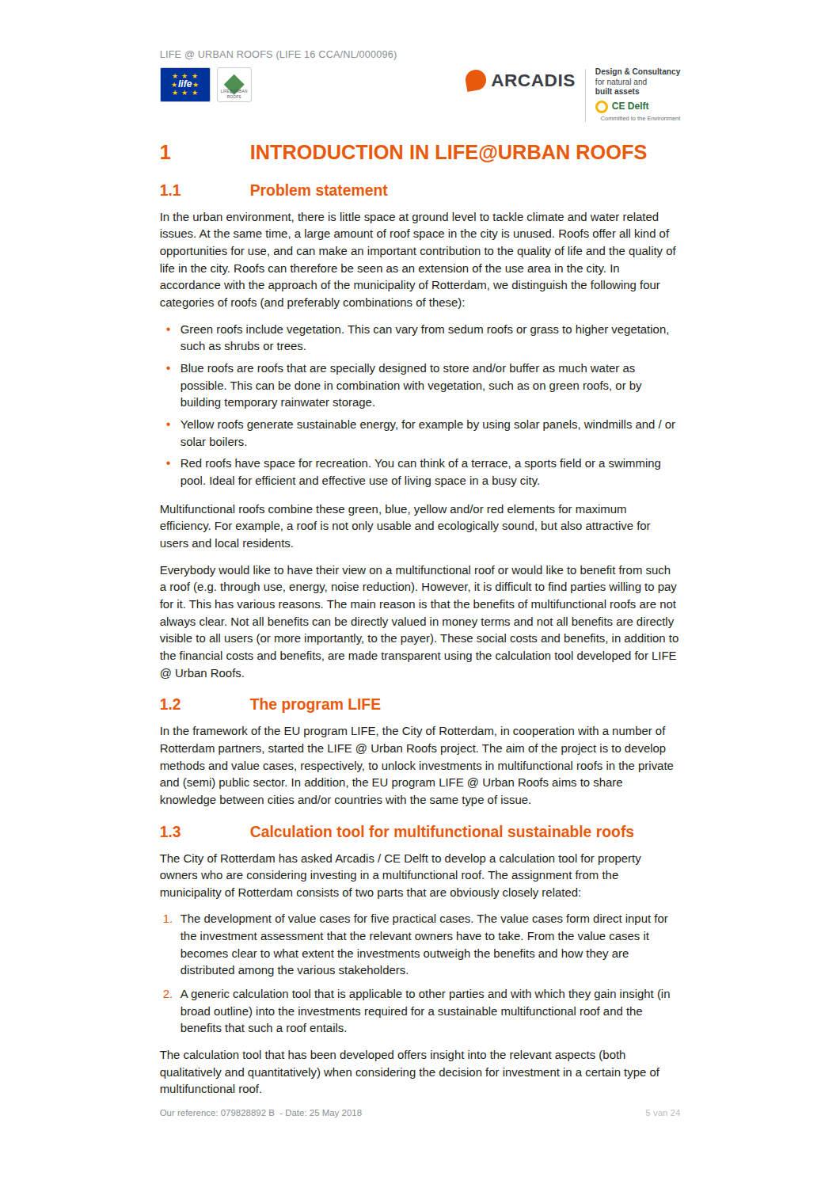LIFE @ URBAN ROOFS (LIFE 16 CCA/NL/000096)
★ ★ ★
★ ★
★ ★ ★
life
LIFE@URBAN ROOFS
ARCADIS
Design & Consultancy
for natural and
built assets
CE Delft
Committed to the Environment
1 INTRODUCTION IN LIFE@URBAN ROOFS
1.1 Problem statement
In the urban environment, there is little space at ground level to tackle climate and water related issues. At the same time, a large amount of roof space in the city is unused. Roofs offer all kind of opportunities for use, and can make an important contribution to the quality of life and the quality of life in the city. Roofs can therefore be seen as an extension of the use area in the city. In accordance with the approach of the municipality of Rotterdam, we distinguish the following four categories of roofs (and preferably combinations of these):
Green roofs include vegetation. This can vary from sedum roofs or grass to higher vegetation, such as shrubs or trees.
Blue roofs are roofs that are specially designed to store and/or buffer as much water as possible. This can be done in combination with vegetation, such as on green roofs, or by building temporary rainwater storage.
Yellow roofs generate sustainable energy, for example by using solar panels, windmills and / or solar boilers.
Red roofs have space for recreation. You can think of a terrace, a sports field or a swimming pool. Ideal for efficient and effective use of living space in a busy city.
Multifunctional roofs combine these green, blue, yellow and/or red elements for maximum efficiency. For example, a roof is not only usable and ecologically sound, but also attractive for users and local residents.
Everybody would like to have their view on a multifunctional roof or would like to benefit from such a roof (e.g. through use, energy, noise reduction). However, it is difficult to find parties willing to pay for it. This has various reasons. The main reason is that the benefits of multifunctional roofs are not always clear. Not all benefits can be directly valued in money terms and not all benefits are directly visible to all users (or more importantly, to the payer). These social costs and benefits, in addition to the financial costs and benefits, are made transparent using the calculation tool developed for LIFE @ Urban Roofs.
1.2 The program LIFE
In the framework of the EU program LIFE, the City of Rotterdam, in cooperation with a number of Rotterdam partners, started the LIFE @ Urban Roofs project. The aim of the project is to develop methods and value cases, respectively, to unlock investments in multifunctional roofs in the private and (semi) public sector. In addition, the EU program LIFE @ Urban Roofs aims to share knowledge between cities and/or countries with the same type of issue.
1.3 Calculation tool for multifunctional sustainable roofs
The City of Rotterdam has asked Arcadis / CE Delft to develop a calculation tool for property owners who are considering investing in a multifunctional roof. The assignment from the municipality of Rotterdam consists of two parts that are obviously closely related:
The development of value cases for five practical cases. The value cases form direct input for the investment assessment that the relevant owners have to take. From the value cases it becomes clear to what extent the investments outweigh the benefits and how they are distributed among the various stakeholders.
A generic calculation tool that is applicable to other parties and with which they gain insight (in broad outline) into the investments required for a sustainable multifunctional roof and the benefits that such a roof entails.
The calculation tool that has been developed offers insight into the relevant aspects (both qualitatively and quantitatively) when considering the decision for investment in a certain type of multifunctional roof.
Our reference: 079828892 B - Date: 25 May 2018
5 van 24